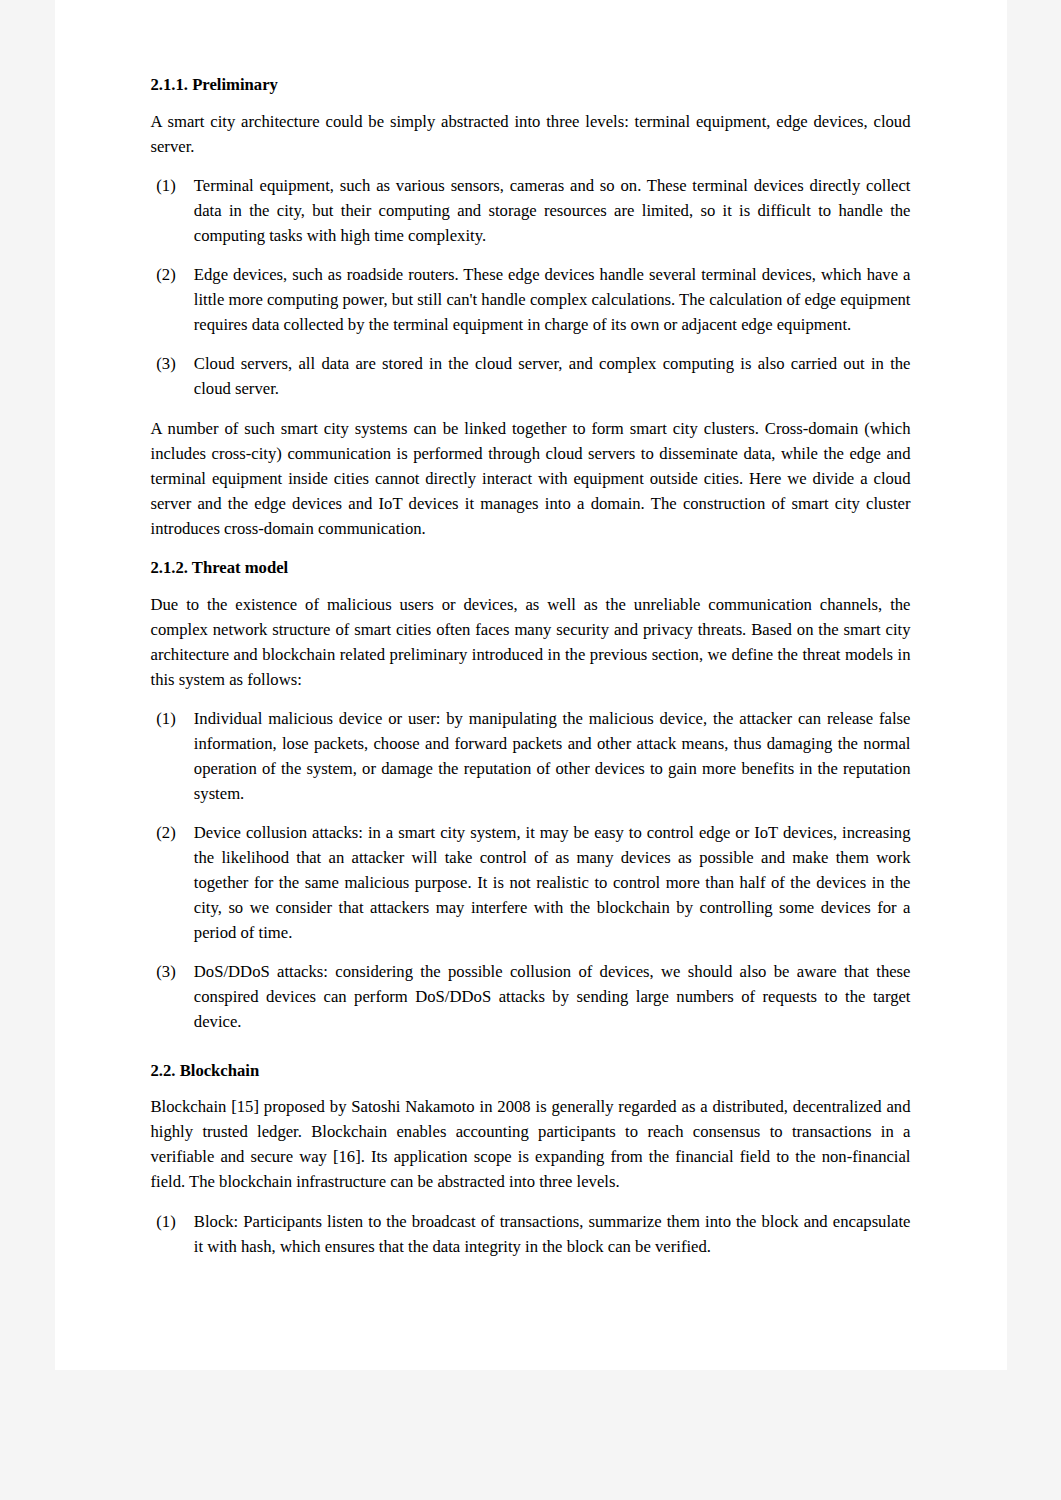2.1.1. Preliminary
A smart city architecture could be simply abstracted into three levels: terminal equipment, edge devices, cloud server.
(1) Terminal equipment, such as various sensors, cameras and so on. These terminal devices directly collect data in the city, but their computing and storage resources are limited, so it is difficult to handle the computing tasks with high time complexity.
(2) Edge devices, such as roadside routers. These edge devices handle several terminal devices, which have a little more computing power, but still can't handle complex calculations. The calculation of edge equipment requires data collected by the terminal equipment in charge of its own or adjacent edge equipment.
(3) Cloud servers, all data are stored in the cloud server, and complex computing is also carried out in the cloud server.
A number of such smart city systems can be linked together to form smart city clusters. Cross-domain (which includes cross-city) communication is performed through cloud servers to disseminate data, while the edge and terminal equipment inside cities cannot directly interact with equipment outside cities. Here we divide a cloud server and the edge devices and IoT devices it manages into a domain. The construction of smart city cluster introduces cross-domain communication.
2.1.2. Threat model
Due to the existence of malicious users or devices, as well as the unreliable communication channels, the complex network structure of smart cities often faces many security and privacy threats. Based on the smart city architecture and blockchain related preliminary introduced in the previous section, we define the threat models in this system as follows:
(1) Individual malicious device or user: by manipulating the malicious device, the attacker can release false information, lose packets, choose and forward packets and other attack means, thus damaging the normal operation of the system, or damage the reputation of other devices to gain more benefits in the reputation system.
(2) Device collusion attacks: in a smart city system, it may be easy to control edge or IoT devices, increasing the likelihood that an attacker will take control of as many devices as possible and make them work together for the same malicious purpose. It is not realistic to control more than half of the devices in the city, so we consider that attackers may interfere with the blockchain by controlling some devices for a period of time.
(3) DoS/DDoS attacks: considering the possible collusion of devices, we should also be aware that these conspired devices can perform DoS/DDoS attacks by sending large numbers of requests to the target device.
2.2. Blockchain
Blockchain [15] proposed by Satoshi Nakamoto in 2008 is generally regarded as a distributed, decentralized and highly trusted ledger. Blockchain enables accounting participants to reach consensus to transactions in a verifiable and secure way [16]. Its application scope is expanding from the financial field to the non-financial field. The blockchain infrastructure can be abstracted into three levels.
(1) Block: Participants listen to the broadcast of transactions, summarize them into the block and encapsulate it with hash, which ensures that the data integrity in the block can be verified.